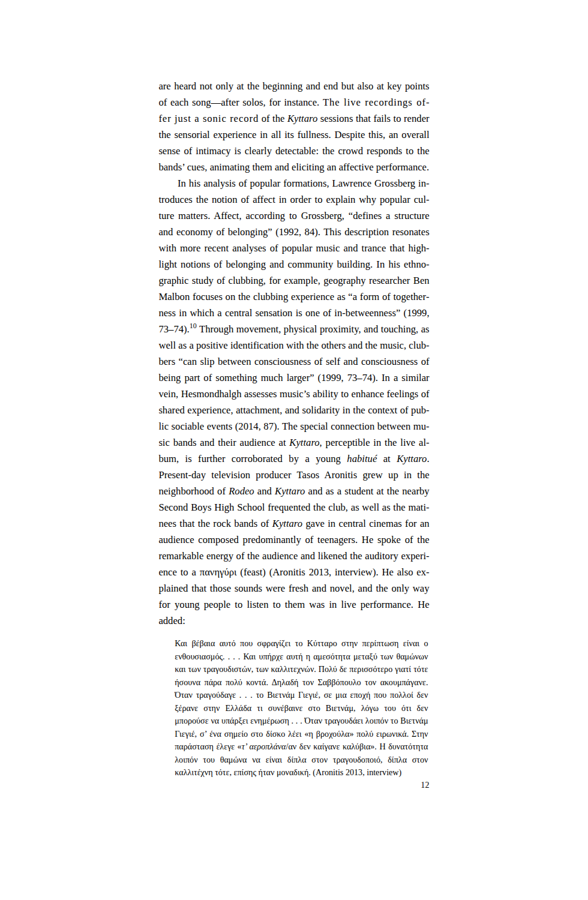are heard not only at the beginning and end but also at key points of each song—after solos, for instance. The live recordings offer just a sonic record of the Kyttaro sessions that fails to render the sensorial experience in all its fullness. Despite this, an overall sense of intimacy is clearly detectable: the crowd responds to the bands’ cues, animating them and eliciting an affective performance.
In his analysis of popular formations, Lawrence Grossberg introduces the notion of affect in order to explain why popular culture matters. Affect, according to Grossberg, “defines a structure and economy of belonging” (1992, 84). This description resonates with more recent analyses of popular music and trance that highlight notions of belonging and community building. In his ethnographic study of clubbing, for example, geography researcher Ben Malbon focuses on the clubbing experience as “a form of togetherness in which a central sensation is one of in-betweenness” (1999, 73–74).10 Through movement, physical proximity, and touching, as well as a positive identification with the others and the music, clubbers “can slip between consciousness of self and consciousness of being part of something much larger” (1999, 73–74). In a similar vein, Hesmondhalgh assesses music’s ability to enhance feelings of shared experience, attachment, and solidarity in the context of public sociable events (2014, 87). The special connection between music bands and their audience at Kyttaro, perceptible in the live album, is further corroborated by a young habitué at Kyttaro. Present-day television producer Tasos Aronitis grew up in the neighborhood of Rodeo and Kyttaro and as a student at the nearby Second Boys High School frequented the club, as well as the matinees that the rock bands of Kyttaro gave in central cinemas for an audience composed predominantly of teenagers. He spoke of the remarkable energy of the audience and likened the auditory experience to a πανηγύρι (feast) (Aronitis 2013, interview). He also explained that those sounds were fresh and novel, and the only way for young people to listen to them was in live performance. He added:
Και βέβαια αυτό που σφραγίζει το Κύτταρο στην περίπτωση είναι ο ενθουσιασμός. . . . Και υπήρχε αυτή η αμεσότητα μεταξύ των θαμώνων και των τραγουδιστών, των καλλιτεχνών. Πολύ δε περισσότερο γιατί τότε ήσουνα πάρα πολύ κοντά. Δηλαδή τον Σαββόπουλο τον ακουμπάγανε. Όταν τραγούδαγε . . . το Βιετνάμ Γιεγιέ, σε μια εποχή που πολλοί δεν ξέρανε στην Ελλάδα τι συνέβαινε στο Βιετνάμ, λόγω του ότι δεν μπορούσε να υπάρξει ενημέρωση . . . Όταν τραγουδάει λοιπόν το Βιετνάμ Γιεγιέ, σ’ ένα σημείο στο δίσκο λέει «η βροχούλα» πολύ ειρωνικά. Στην παράσταση έλεγε «τ’ αεροπλάνα/αν δεν καίγανε καλύβια». Η δυνατότητα λοιπόν του θαμώνα να είναι δίπλα στον τραγουδοποιό, δίπλα στον καλλιτέχνη τότε, επίσης ήταν μοναδική. (Aronitis 2013, interview)
12